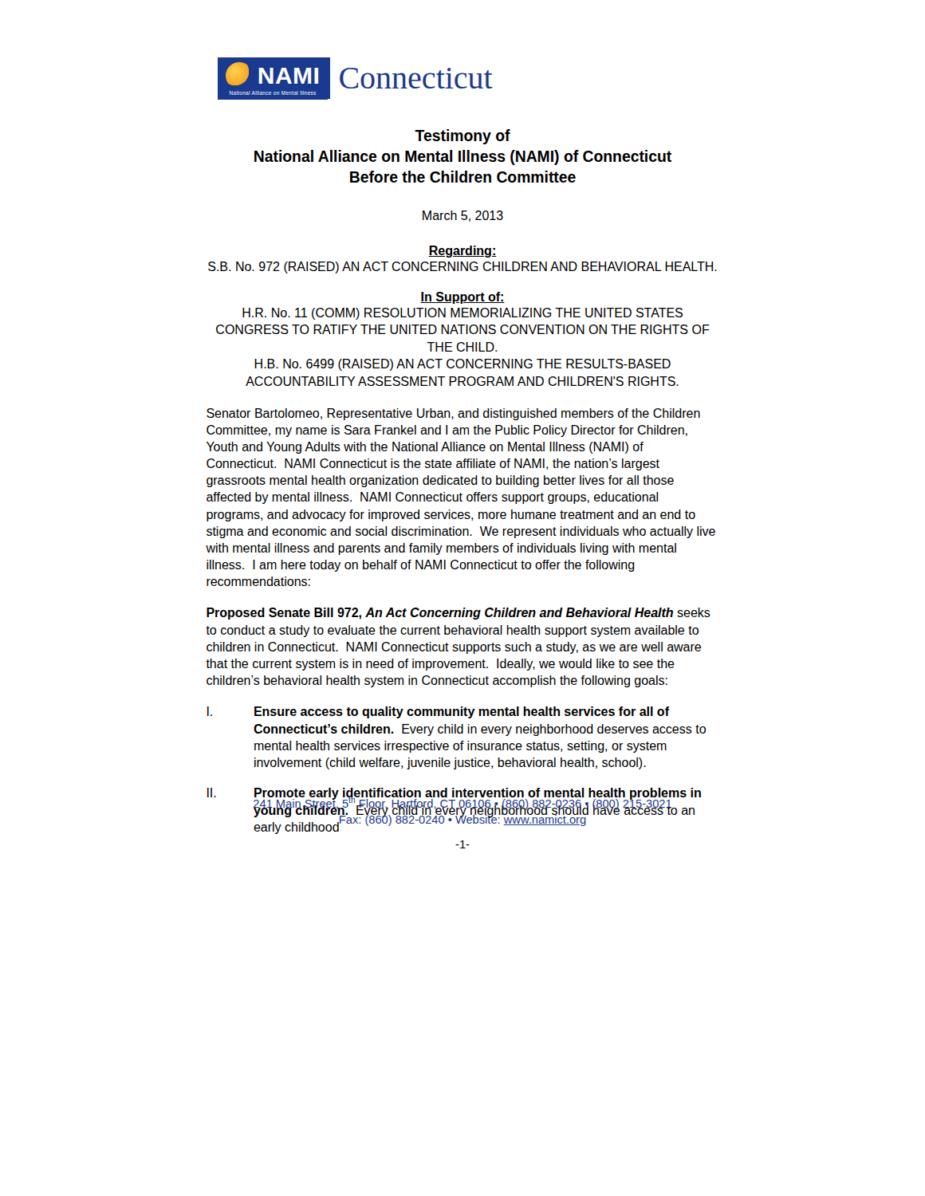| NAMI National Alliance on Mental Illness | | Connecticut |
Testimony of
National Alliance on Mental Illness (NAMI) of Connecticut
Before the Children Committee
March 5, 2013
Regarding:
S.B. No. 972 (RAISED) AN ACT CONCERNING CHILDREN AND BEHAVIORAL HEALTH.
In Support of:
H.R. No. 11 (COMM) RESOLUTION MEMORIALIZING THE UNITED STATES CONGRESS TO RATIFY THE UNITED NATIONS CONVENTION ON THE RIGHTS OF THE CHILD.
H.B. No. 6499 (RAISED) AN ACT CONCERNING THE RESULTS-BASED ACCOUNTABILITY ASSESSMENT PROGRAM AND CHILDREN'S RIGHTS.
Senator Bartolomeo, Representative Urban, and distinguished members of the Children Committee, my name is Sara Frankel and I am the Public Policy Director for Children, Youth and Young Adults with the National Alliance on Mental Illness (NAMI) of Connecticut. NAMI Connecticut is the state affiliate of NAMI, the nation’s largest grassroots mental health organization dedicated to building better lives for all those affected by mental illness. NAMI Connecticut offers support groups, educational programs, and advocacy for improved services, more humane treatment and an end to stigma and economic and social discrimination. We represent individuals who actually live with mental illness and parents and family members of individuals living with mental illness. I am here today on behalf of NAMI Connecticut to offer the following recommendations:
Proposed Senate Bill 972, An Act Concerning Children and Behavioral Health seeks to conduct a study to evaluate the current behavioral health support system available to children in Connecticut. NAMI Connecticut supports such a study, as we are well aware that the current system is in need of improvement. Ideally, we would like to see the children’s behavioral health system in Connecticut accomplish the following goals:
| I. | Ensure access to quality community mental health services for all of Connecticut’s children. Every child in every neighborhood deserves access to mental health services irrespective of insurance status, setting, or system involvement (child welfare, juvenile justice, behavioral health, school). |
| II. | Promote early identification and intervention of mental health problems in young children. Every child in every neighborhood should have access to an early childhood |
241 Main Street, 5th Floor, Hartford, CT 06106 • (860) 882-0236 • (800) 215-3021
Fax: (860) 882-0240 • Website: www.namict.org
-1-